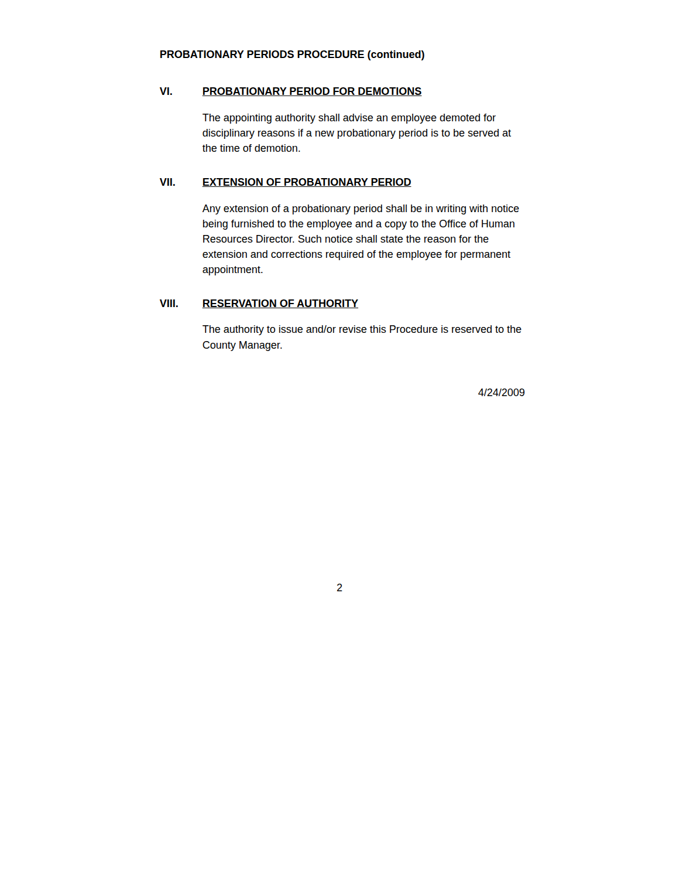PROBATIONARY PERIODS PROCEDURE (continued)
VI. PROBATIONARY PERIOD FOR DEMOTIONS
The appointing authority shall advise an employee demoted for disciplinary reasons if a new probationary period is to be served at the time of demotion.
VII. EXTENSION OF PROBATIONARY PERIOD
Any extension of a probationary period shall be in writing with notice being furnished to the employee and a copy to the Office of Human Resources Director. Such notice shall state the reason for the extension and corrections required of the employee for permanent appointment.
VIII. RESERVATION OF AUTHORITY
The authority to issue and/or revise this Procedure is reserved to the County Manager.
4/24/2009
2